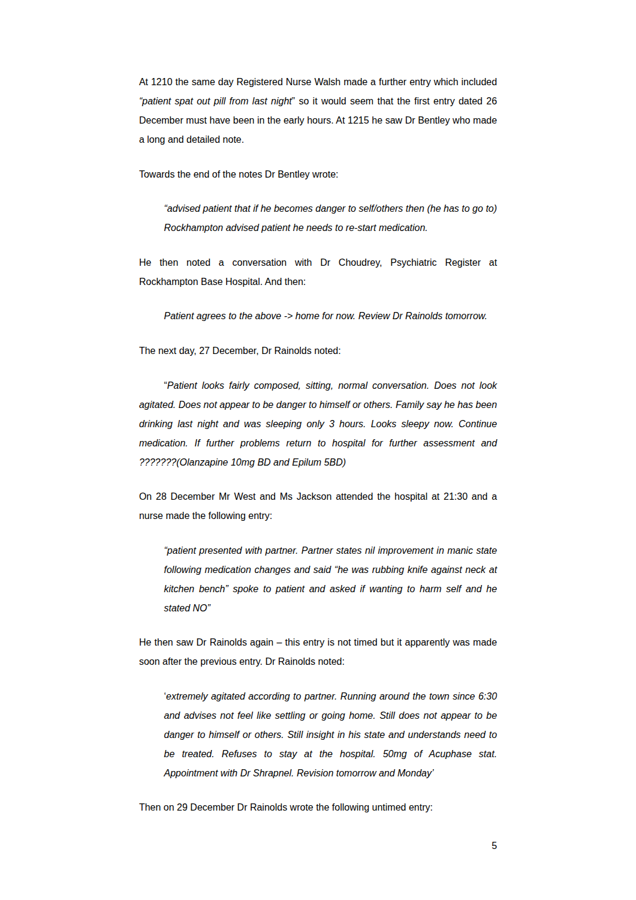At 1210 the same day Registered Nurse Walsh made a further entry which included “patient spat out pill from last night” so it would seem that the first entry dated 26 December must have been in the early hours. At 1215 he saw Dr Bentley who made a long and detailed note.
Towards the end of the notes Dr Bentley wrote:
“advised patient that if he becomes danger to self/others then (he has to go to) Rockhampton advised patient he needs to re-start medication.
He then noted a conversation with Dr Choudrey, Psychiatric Register at Rockhampton Base Hospital. And then:
Patient agrees to the above -> home for now. Review Dr Rainolds tomorrow.
The next day, 27 December, Dr Rainolds noted:
“Patient looks fairly composed, sitting, normal conversation. Does not look agitated. Does not appear to be danger to himself or others. Family say he has been drinking last night and was sleeping only 3 hours. Looks sleepy now. Continue medication. If further problems return to hospital for further assessment and ???????(Olanzapine 10mg BD and Epilum 5BD)
On 28 December Mr West and Ms Jackson attended the hospital at 21:30 and a nurse made the following entry:
“patient presented with partner. Partner states nil improvement in manic state following medication changes and said “he was rubbing knife against neck at kitchen bench” spoke to patient and asked if wanting to harm self and he stated NO”
He then saw Dr Rainolds again – this entry is not timed but it apparently was made soon after the previous entry. Dr Rainolds noted:
‘extremely agitated according to partner. Running around the town since 6:30 and advises not feel like settling or going home. Still does not appear to be danger to himself or others. Still insight in his state and understands need to be treated. Refuses to stay at the hospital. 50mg of Acuphase stat. Appointment with Dr Shrapnel. Revision tomorrow and Monday’
Then on 29 December Dr Rainolds wrote the following untimed entry:
5